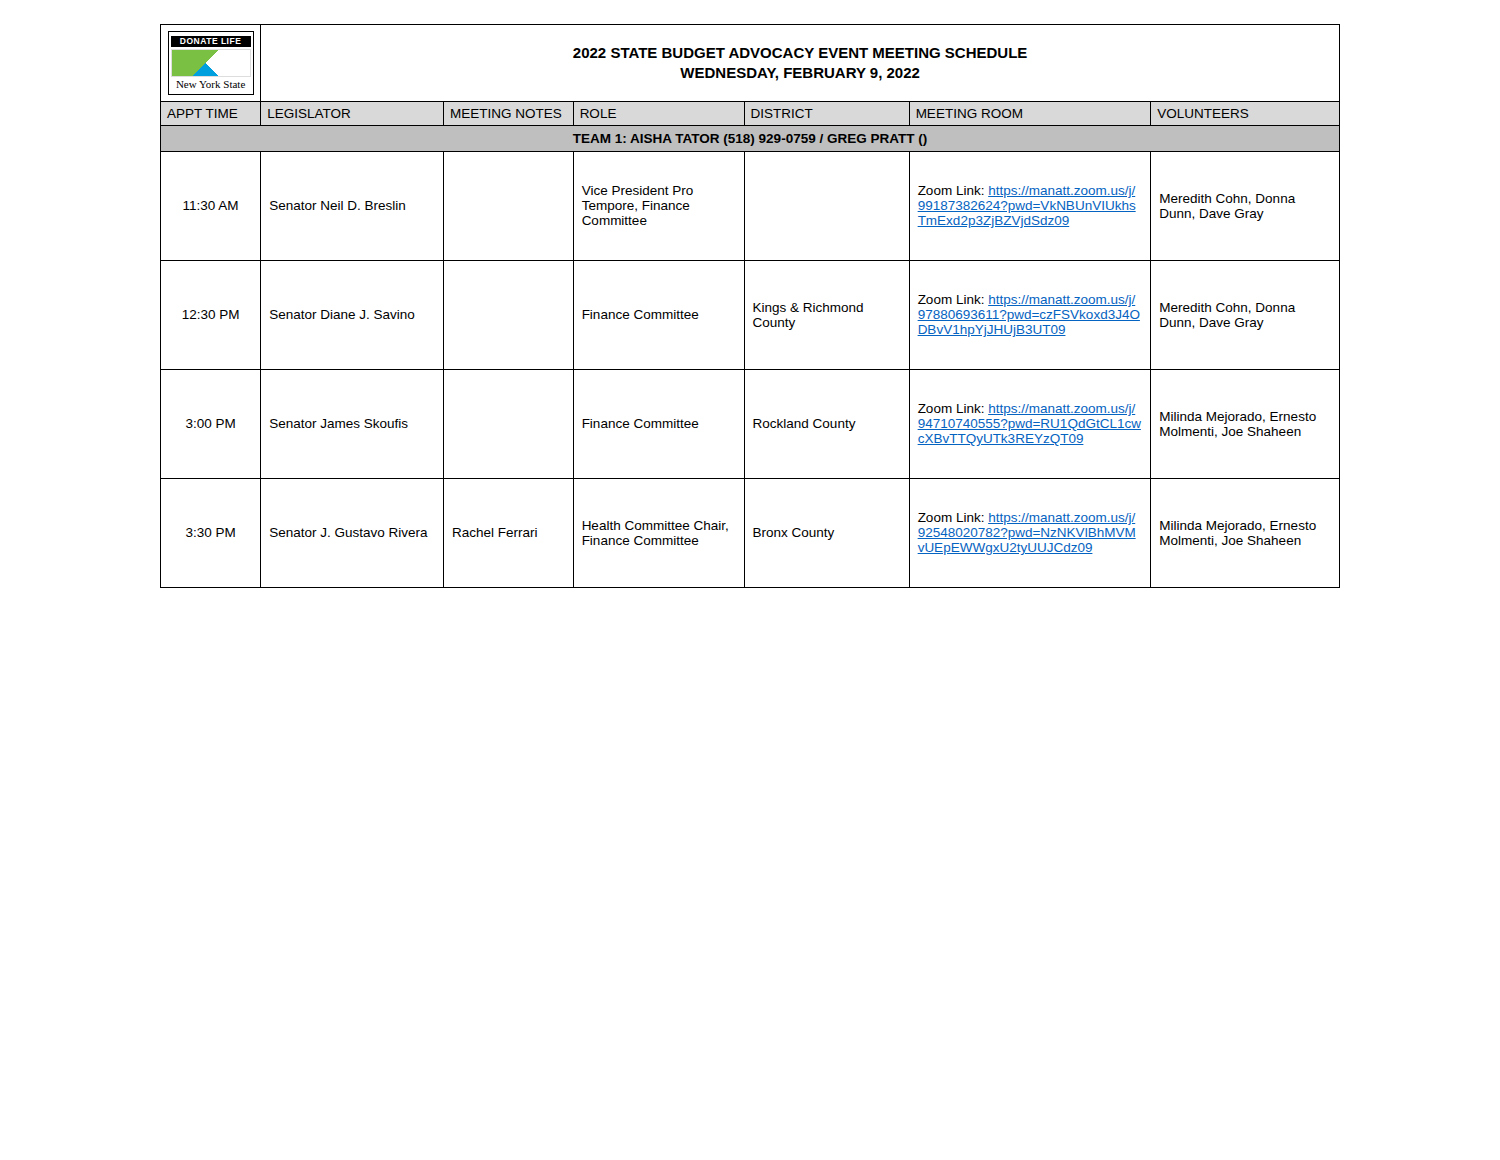| DONATE LIFE New York State | 2022 STATE BUDGET ADVOCACY EVENT MEETING SCHEDULE WEDNESDAY, FEBRUARY 9, 2022 |
| APPT TIME | LEGISLATOR | MEETING NOTES | ROLE | DISTRICT | MEETING ROOM | VOLUNTEERS |
| TEAM 1: AISHA TATOR (518) 929-0759 / GREG PRATT () |
| 11:30 AM | Senator Neil D. Breslin | | Vice President Pro Tempore, Finance Committee | | Zoom Link: https://manatt.zoom.us/j/99187382624?pwd=VkNBUnVIUkhsTmExd2p3ZjBZVjdSdz09 | Meredith Cohn, Donna Dunn, Dave Gray |
| 12:30 PM | Senator Diane J. Savino | | Finance Committee | Kings & Richmond County | Zoom Link: https://manatt.zoom.us/j/97880693611?pwd=czFSVkoxd3J4ODBvV1hpYjJHUjB3UT09 | Meredith Cohn, Donna Dunn, Dave Gray |
| 3:00 PM | Senator James Skoufis | | Finance Committee | Rockland County | Zoom Link: https://manatt.zoom.us/j/94710740555?pwd=RU1QdGtCL1cwcXBvTTQyUTk3REYzQT09 | Milinda Mejorado, Ernesto Molmenti, Joe Shaheen |
| 3:30 PM | Senator J. Gustavo Rivera | Rachel Ferrari | Health Committee Chair, Finance Committee | Bronx County | Zoom Link: https://manatt.zoom.us/j/92548020782?pwd=NzNKVlBhMVMvUEpEWWgxU2tyUUJCdz09 | Milinda Mejorado, Ernesto Molmenti, Joe Shaheen |